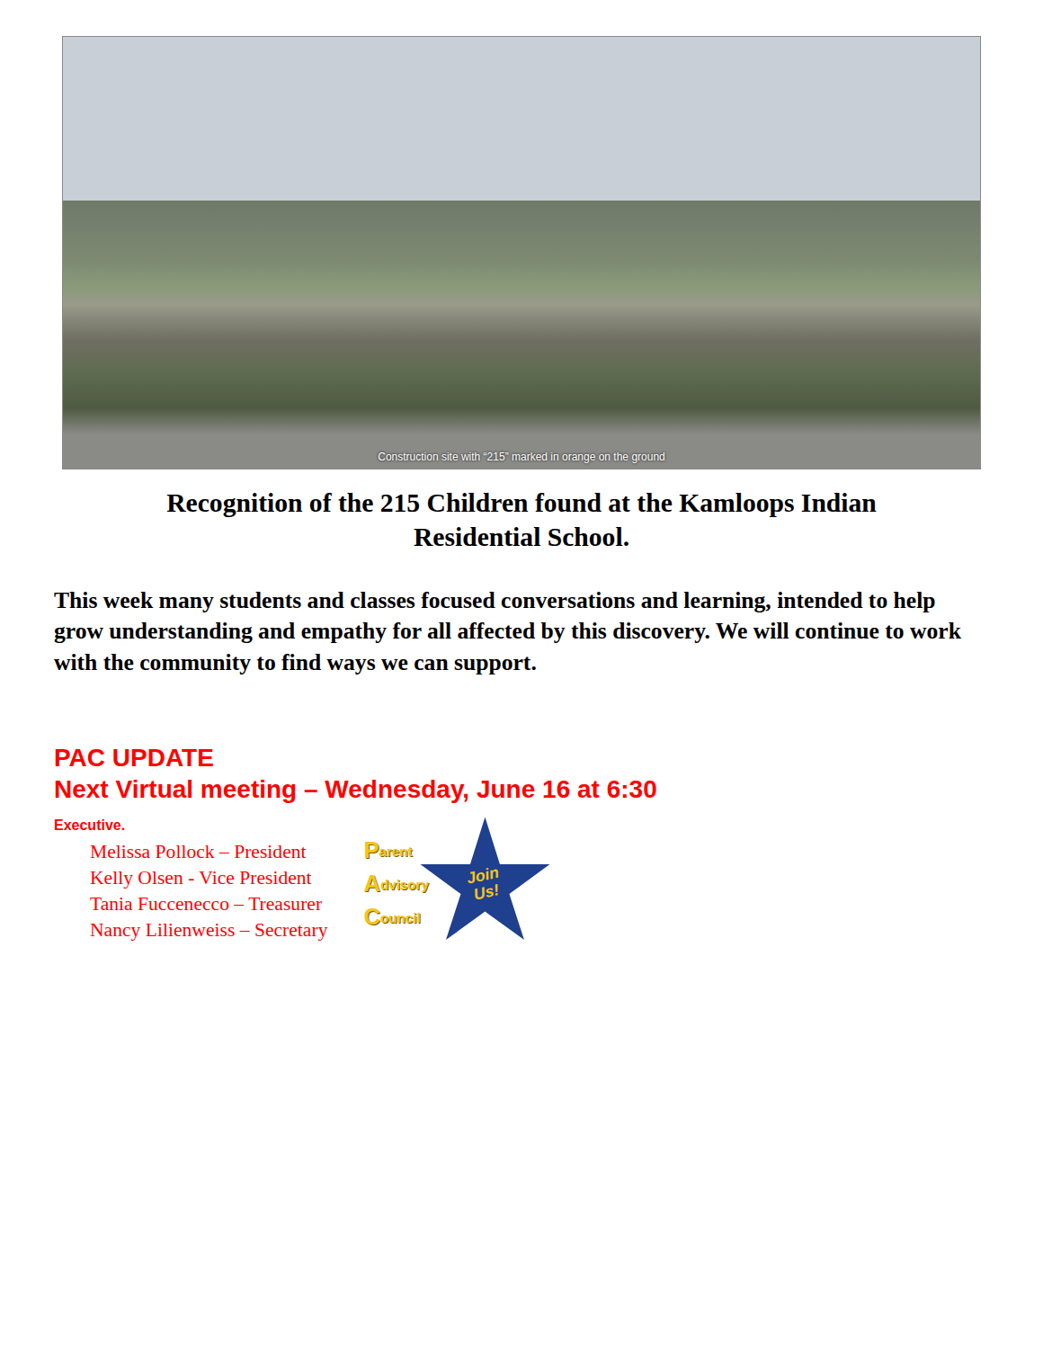Construction site with “215” marked in orange on the ground
Recognition of the 215 Children found at the Kamloops Indian Residential School.
This week many students and classes focused conversations and learning, intended to help grow understanding and empathy for all affected by this discovery. We will continue to work with the community to find ways we can support.
PAC UPDATE
Next Virtual meeting – Wednesday, June 16 at 6:30
Executive.
Melissa Pollock – President
Kelly Olsen - Vice President
Tania Fuccenecco – Treasurer
Nancy Lilienweiss – Secretary
Join
Us!
Parent
Advisory
Council